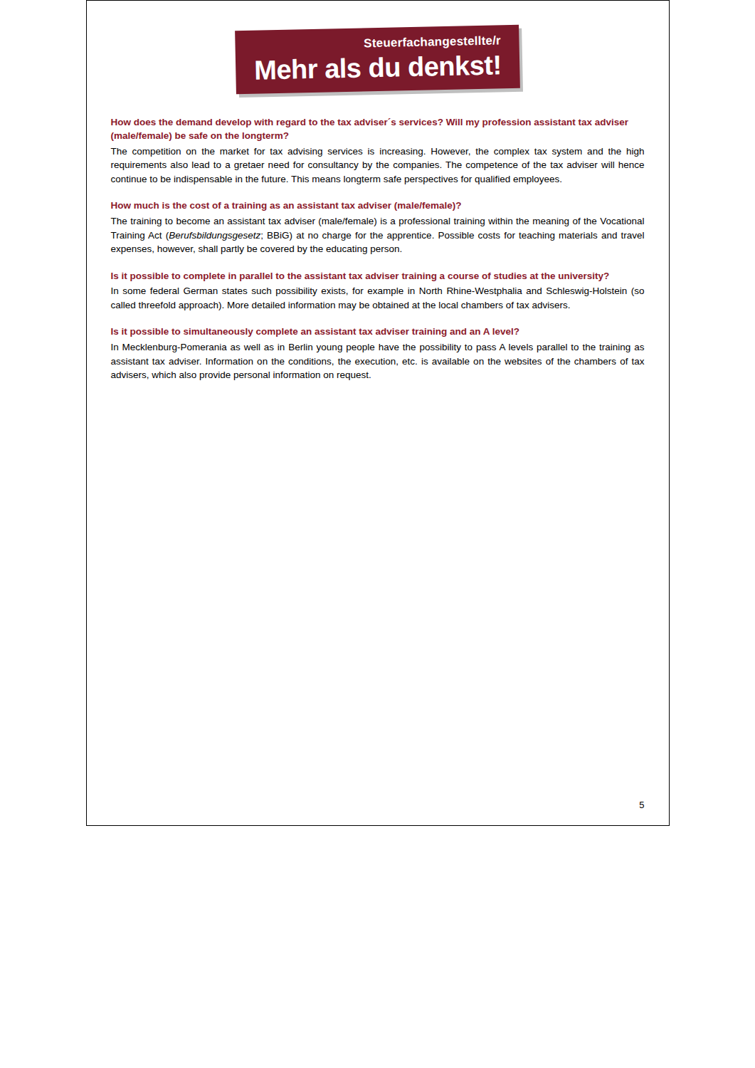Steuerfachangestellte/r Mehr als du denkst!
How does the demand develop with regard to the tax adviser´s services? Will my profession assistant tax adviser (male/female) be safe on the longterm?
The competition on the market for tax advising services is increasing. However, the complex tax system and the high requirements also lead to a gretaer need for consultancy by the companies. The competence of the tax adviser will hence continue to be indispensable in the future. This means longterm safe perspectives for qualified employees.
How much is the cost of a training as an assistant tax adviser (male/female)?
The training to become an assistant tax adviser (male/female) is a professional training within the meaning of the Vocational Training Act (Berufsbildungsgesetz; BBiG) at no charge for the apprentice. Possible costs for teaching materials and travel expenses, however, shall partly be covered by the educating person.
Is it possible to complete in parallel to the assistant tax adviser training a course of studies at the university?
In some federal German states such possibility exists, for example in North Rhine-Westphalia and Schleswig-Holstein (so called threefold approach). More detailed information may be obtained at the local chambers of tax advisers.
Is it possible to simultaneously complete an assistant tax adviser training and an A level?
In Mecklenburg-Pomerania as well as in Berlin young people have the possibility to pass A levels parallel to the training as assistant tax adviser. Information on the conditions, the execution, etc. is available on the websites of the chambers of tax advisers, which also provide personal information on request.
5